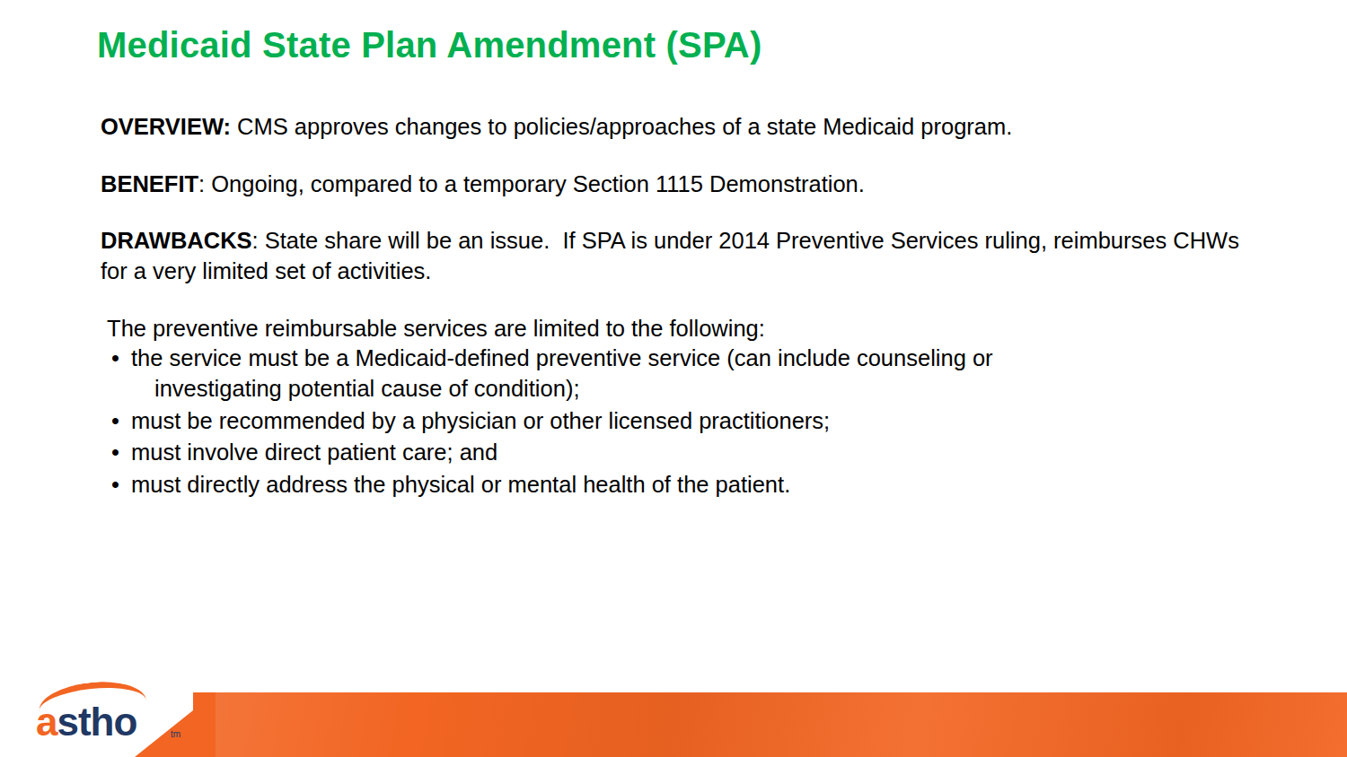Medicaid State Plan Amendment (SPA)
OVERVIEW: CMS approves changes to policies/approaches of a state Medicaid program.
BENEFIT: Ongoing, compared to a temporary Section 1115 Demonstration.
DRAWBACKS: State share will be an issue. If SPA is under 2014 Preventive Services ruling, reimburses CHWs for a very limited set of activities.
The preventive reimbursable services are limited to the following:
the service must be a Medicaid-defined preventive service (can include counseling orinvestigating potential cause of condition);
must be recommended by a physician or other licensed practitioners;
must involve direct patient care; and
must directly address the physical or mental health of the patient.
astho
tm